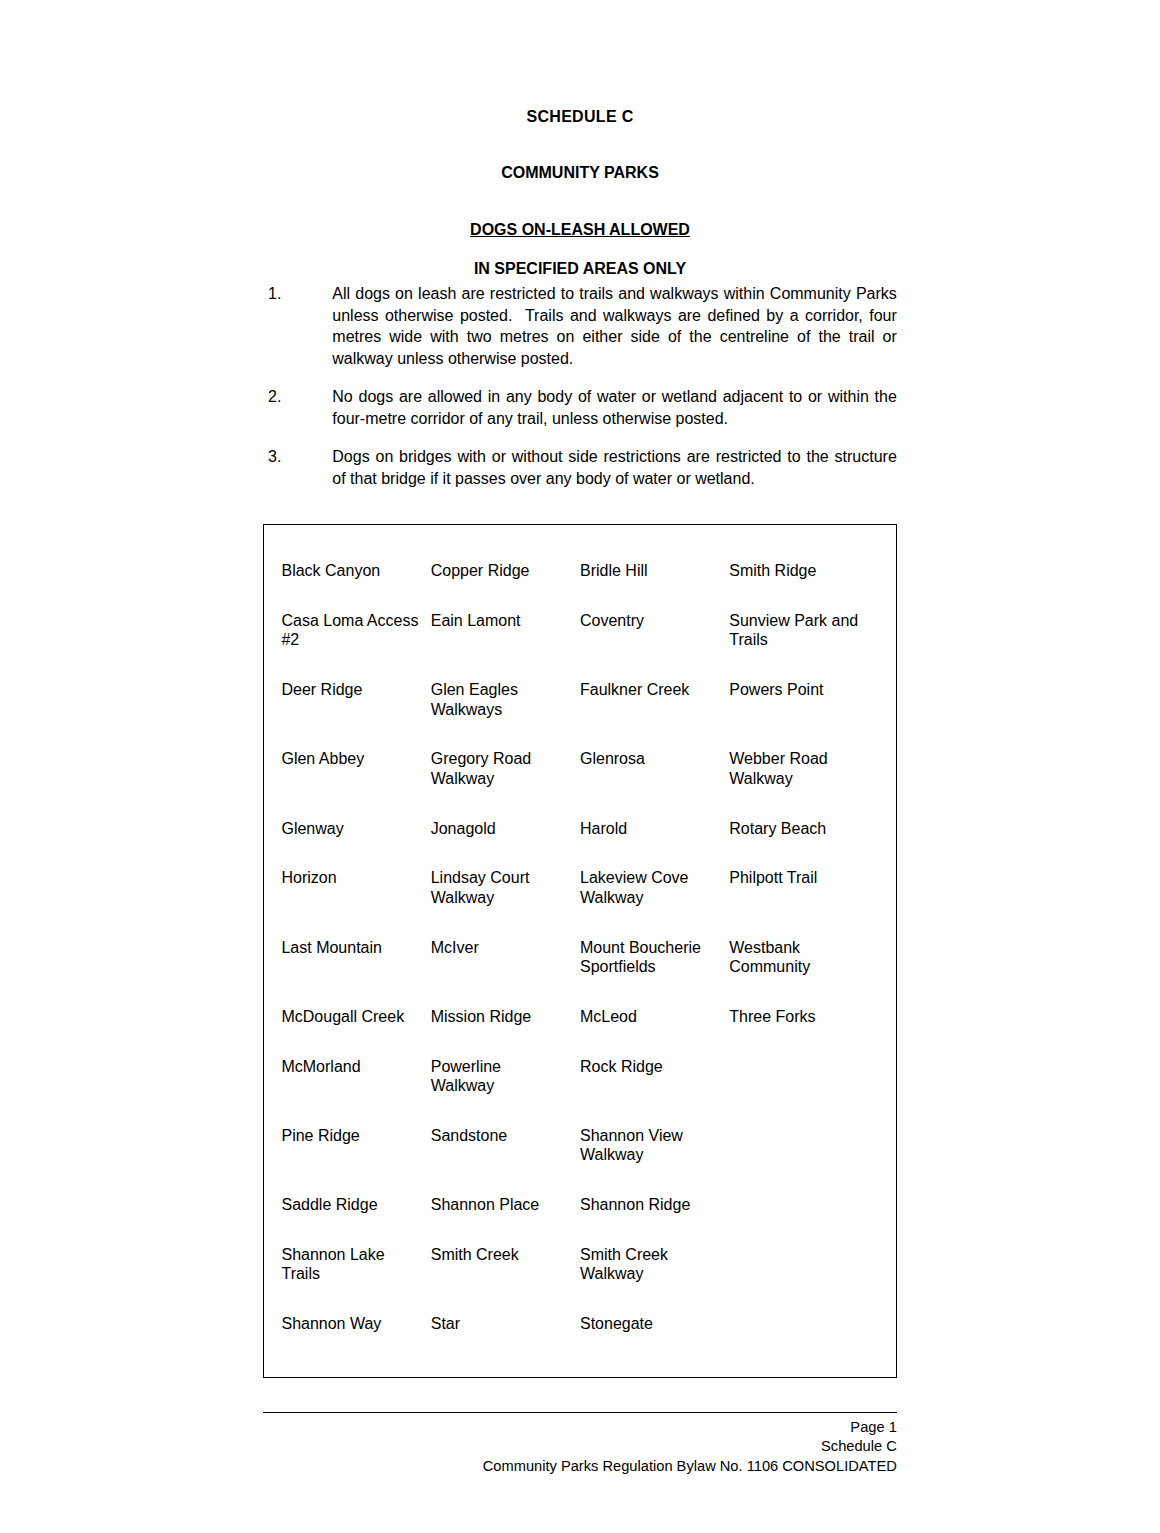SCHEDULE C
COMMUNITY PARKS
DOGS ON-LEASH ALLOWED
IN SPECIFIED AREAS ONLY
1. All dogs on leash are restricted to trails and walkways within Community Parks unless otherwise posted. Trails and walkways are defined by a corridor, four metres wide with two metres on either side of the centreline of the trail or walkway unless otherwise posted.
2. No dogs are allowed in any body of water or wetland adjacent to or within the four-metre corridor of any trail, unless otherwise posted.
3. Dogs on bridges with or without side restrictions are restricted to the structure of that bridge if it passes over any body of water or wetland.
| Black Canyon | Copper Ridge | Bridle Hill | Smith Ridge |
| Casa Loma Access #2 | Eain Lamont | Coventry | Sunview Park and Trails |
| Deer Ridge | Glen Eagles Walkways | Faulkner Creek | Powers Point |
| Glen Abbey | Gregory Road Walkway | Glenrosa | Webber Road Walkway |
| Glenway | Jonagold | Harold | Rotary Beach |
| Horizon | Lindsay Court Walkway | Lakeview Cove Walkway | Philpott Trail |
| Last Mountain | McIver | Mount Boucherie Sportfields | Westbank Community |
| McDougall Creek | Mission Ridge | McLeod | Three Forks |
| McMorland | Powerline Walkway | Rock Ridge | |
| Pine Ridge | Sandstone | Shannon View Walkway | |
| Saddle Ridge | Shannon Place | Shannon Ridge | |
| Shannon Lake Trails | Smith Creek | Smith Creek Walkway | |
| Shannon Way | Star | Stonegate | |
Page 1
Schedule C
Community Parks Regulation Bylaw No. 1106 CONSOLIDATED